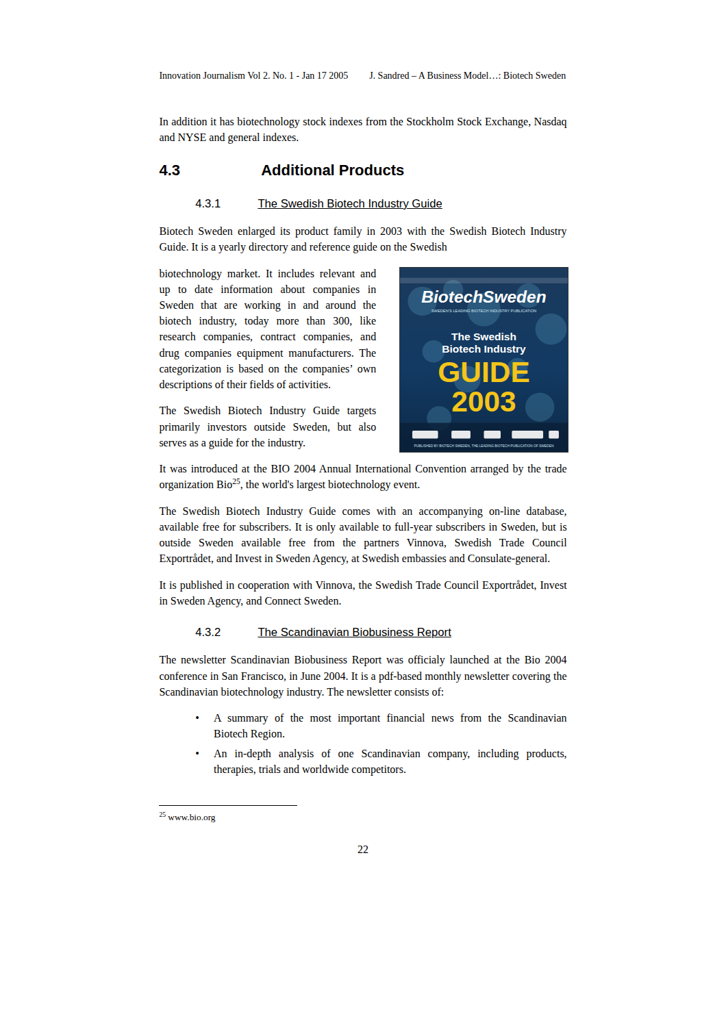Innovation Journalism Vol 2. No. 1 - Jan 17 2005 J. Sandred – A Business Model…: Biotech Sweden
In addition it has biotechnology stock indexes from the Stockholm Stock Exchange, Nasdaq and NYSE and general indexes.
4.3 Additional Products
4.3.1 The Swedish Biotech Industry Guide
Biotech Sweden enlarged its product family in 2003 with the Swedish Biotech Industry Guide. It is a yearly directory and reference guide on the Swedish
biotechnology market. It includes relevant and up to date information about companies in Sweden that are working in and around the biotech industry, today more than 300, like research companies, contract companies, and drug companies equipment manufacturers. The categorization is based on the companies’ own descriptions of their fields of activities.
The Swedish Biotech Industry Guide targets primarily investors outside Sweden, but also serves as a guide for the industry.
It was introduced at the BIO 2004 Annual International Convention arranged by the trade organization Bio25, the world's largest biotechnology event.
The Swedish Biotech Industry Guide comes with an accompanying on-line database, available free for subscribers. It is only available to full-year subscribers in Sweden, but is outside Sweden available free from the partners Vinnova, Swedish Trade Council Exportrådet, and Invest in Sweden Agency, at Swedish embassies and Consulate-general.
It is published in cooperation with Vinnova, the Swedish Trade Council Exportrådet, Invest in Sweden Agency, and Connect Sweden.
4.3.2 The Scandinavian Biobusiness Report
The newsletter Scandinavian Biobusiness Report was officialy launched at the Bio 2004 conference in San Francisco, in June 2004. It is a pdf-based monthly newsletter covering the Scandinavian biotechnology industry. The newsletter consists of:
A summary of the most important financial news from the Scandinavian Biotech Region.
An in-depth analysis of one Scandinavian company, including products, therapies, trials and worldwide competitors.
25 www.bio.org
22